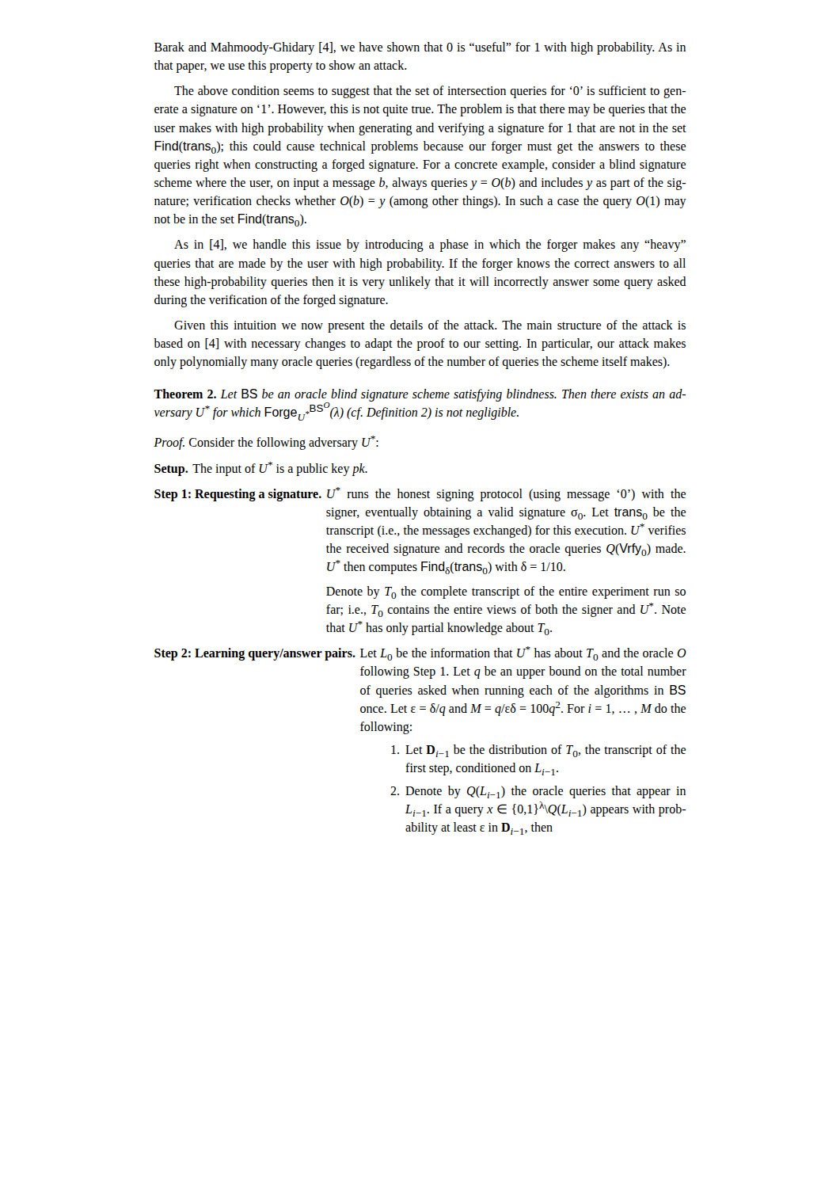Barak and Mahmoody-Ghidary [4], we have shown that 0 is “useful” for 1 with high probability. As in that paper, we use this property to show an attack.
The above condition seems to suggest that the set of intersection queries for ‘0’ is sufficient to generate a signature on ‘1’. However, this is not quite true. The problem is that there may be queries that the user makes with high probability when generating and verifying a signature for 1 that are not in the set Find(trans0); this could cause technical problems because our forger must get the answers to these queries right when constructing a forged signature. For a concrete example, consider a blind signature scheme where the user, on input a message b, always queries y = O(b) and includes y as part of the signature; verification checks whether O(b) = y (among other things). In such a case the query O(1) may not be in the set Find(trans0).
As in [4], we handle this issue by introducing a phase in which the forger makes any “heavy” queries that are made by the user with high probability. If the forger knows the correct answers to all these high-probability queries then it is very unlikely that it will incorrectly answer some query asked during the verification of the forged signature.
Given this intuition we now present the details of the attack. The main structure of the attack is based on [4] with necessary changes to adapt the proof to our setting. In particular, our attack makes only polynomially many oracle queries (regardless of the number of queries the scheme itself makes).
Theorem 2. Let BS be an oracle blind signature scheme satisfying blindness. Then there exists an adversary U* for which ForgeU*BSO(λ) (cf. Definition 2) is not negligible.
Proof. Consider the following adversary U*:
Setup.
The input of U* is a public key pk.
Step 1: Requesting a signature.
U* runs the honest signing protocol (using message ‘0’) with the signer, eventually obtaining a valid signature σ0. Let trans0 be the transcript (i.e., the messages exchanged) for this execution. U* verifies the received signature and records the oracle queries Q(Vrfy0) made. U* then computes Findδ(trans0) with δ = 1/10.
Denote by T0 the complete transcript of the entire experiment run so far; i.e., T0 contains the entire views of both the signer and U*. Note that U* has only partial knowledge about T0.
Step 2: Learning query/answer pairs.
Let L0 be the information that U* has about T0 and the oracle O following Step 1. Let q be an upper bound on the total number of queries asked when running each of the algorithms in BS once. Let ε = δ/q and M = q/εδ = 100q2. For i = 1, … , M do the following:
Let Di−1 be the distribution of T0, the transcript of the first step, conditioned on Li−1.
Denote by Q(Li−1) the oracle queries that appear in Li−1. If a query x ∈ {0,1}λ\Q(Li−1) appears with probability at least ε in Di−1, then